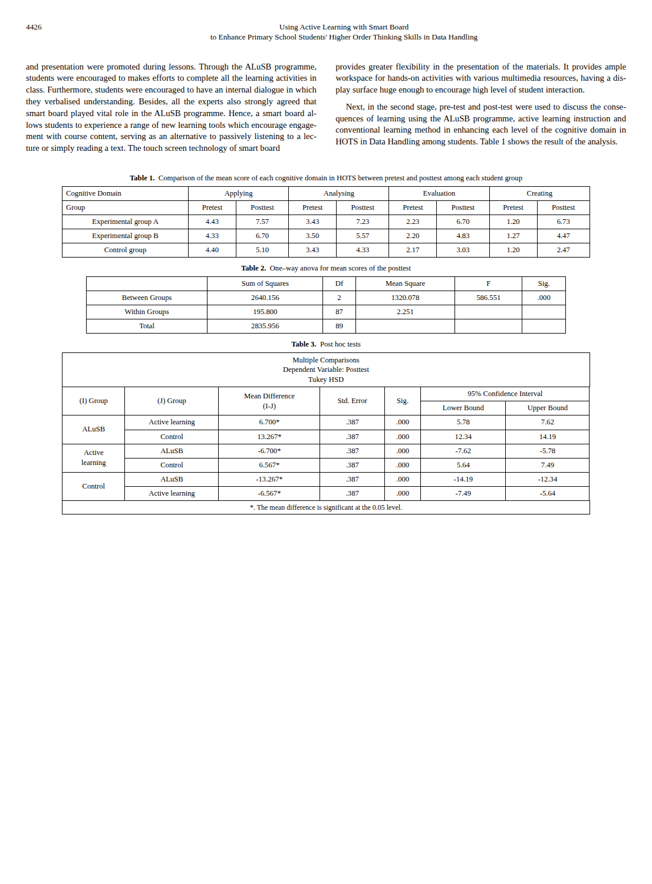4426
Using Active Learning with Smart Board
to Enhance Primary School Students' Higher Order Thinking Skills in Data Handling
and presentation were promoted during lessons. Through the ALuSB programme, students were encouraged to makes efforts to complete all the learning activities in class. Furthermore, students were encouraged to have an internal dialogue in which they verbalised understanding. Besides, all the experts also strongly agreed that smart board played vital role in the ALuSB programme. Hence, a smart board allows students to experience a range of new learning tools which encourage engagement with course content, serving as an alternative to passively listening to a lecture or simply reading a text. The touch screen technology of smart board
provides greater flexibility in the presentation of the materials. It provides ample workspace for hands-on activities with various multimedia resources, having a display surface huge enough to encourage high level of student interaction.
Next, in the second stage, pre-test and post-test were used to discuss the consequences of learning using the ALuSB programme, active learning instruction and conventional learning method in enhancing each level of the cognitive domain in HOTS in Data Handling among students. Table 1 shows the result of the analysis.
Table 1. Comparison of the mean score of each cognitive domain in HOTS between pretest and posttest among each student group
| Cognitive Domain | Applying | Analysing | Evaluation | Creating |
| Group | Pretest | Posttest | Pretest | Posttest | Pretest | Posttest | Pretest | Posttest |
| Experimental group A | 4.43 | 7.57 | 3.43 | 7.23 | 2.23 | 6.70 | 1.20 | 6.73 |
| Experimental group B | 4.33 | 6.70 | 3.50 | 5.57 | 2.20 | 4.83 | 1.27 | 4.47 |
| Control group | 4.40 | 5.10 | 3.43 | 4.33 | 2.17 | 3.03 | 1.20 | 2.47 |
Table 2. One–way anova for mean scores of the posttest
| | Sum of Squares | Df | Mean Square | F | Sig. |
| Between Groups | 2640.156 | 2 | 1320.078 | 586.551 | .000 |
| Within Groups | 195.800 | 87 | 2.251 | | |
| Total | 2835.956 | 89 | | | |
Table 3. Post hoc tests
| Multiple Comparisons Dependent Variable: Posttest Tukey HSD |
| (I) Group | (J) Group | Mean Difference (I-J) | Std. Error | Sig. | 95% Confidence Interval | |
| Lower Bound | Upper Bound | |
| ALuSB | Active learning | 6.700* | .387 | .000 | 5.78 | 7.62 | |
| Control | 13.267* | .387 | .000 | 12.34 | 14.19 | |
| Active learning | ALuSB | -6.700* | .387 | .000 | -7.62 | -5.78 | |
| Control | 6.567* | .387 | .000 | 5.64 | 7.49 | |
| Control | ALuSB | -13.267* | .387 | .000 | -14.19 | -12.34 | |
| Active learning | -6.567* | .387 | .000 | -7.49 | -5.64 | |
| *. The mean difference is significant at the 0.05 level. |